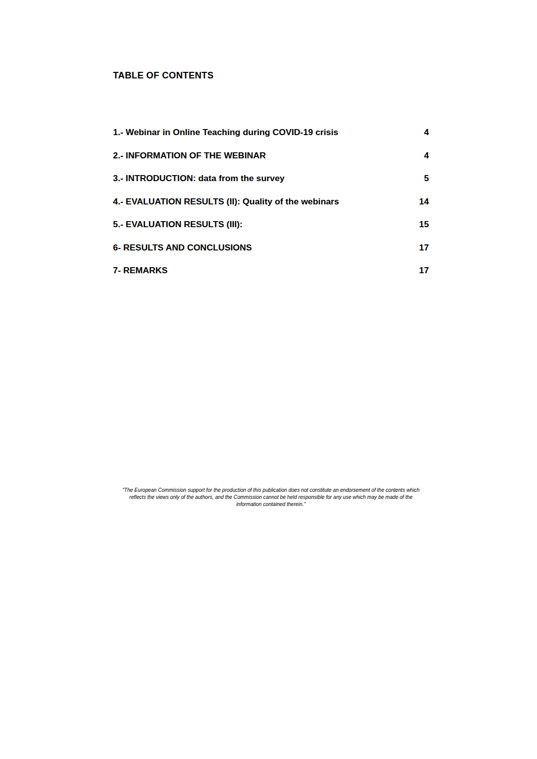TABLE OF CONTENTS
1.- Webinar in Online Teaching during COVID-19 crisis 4
2.- INFORMATION OF THE WEBINAR 4
3.- INTRODUCTION: data from the survey 5
4.- EVALUATION RESULTS (II): Quality of the webinars 14
5.- EVALUATION RESULTS (III): 15
6- RESULTS AND CONCLUSIONS 17
7- REMARKS 17
"The European Commission support for the production of this publication does not constitute an endorsement of the contents which reflects the views only of the authors, and the Commission cannot be held responsible for any use which may be made of the information contained therein."